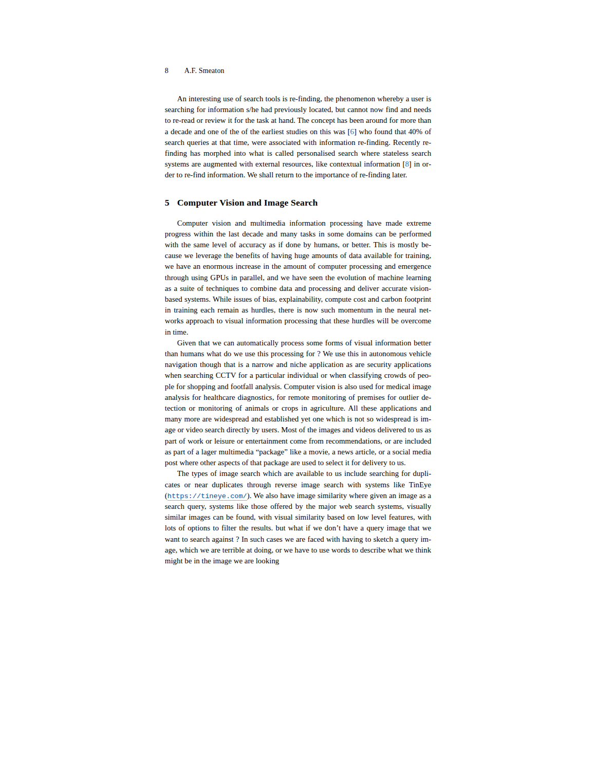8 A.F. Smeaton
An interesting use of search tools is re-finding, the phenomenon whereby a user is searching for information s/he had previously located, but cannot now find and needs to re-read or review it for the task at hand. The concept has been around for more than a decade and one of the of the earliest studies on this was [6] who found that 40% of search queries at that time, were associated with information re-finding. Recently re-finding has morphed into what is called personalised search where stateless search systems are augmented with external resources, like contextual information [8] in order to re-find information. We shall return to the importance of re-finding later.
5 Computer Vision and Image Search
Computer vision and multimedia information processing have made extreme progress within the last decade and many tasks in some domains can be performed with the same level of accuracy as if done by humans, or better. This is mostly because we leverage the benefits of having huge amounts of data available for training, we have an enormous increase in the amount of computer processing and emergence through using GPUs in parallel, and we have seen the evolution of machine learning as a suite of techniques to combine data and processing and deliver accurate vision-based systems. While issues of bias, explainability, compute cost and carbon footprint in training each remain as hurdles, there is now such momentum in the neural networks approach to visual information processing that these hurdles will be overcome in time.
Given that we can automatically process some forms of visual information better than humans what do we use this processing for ? We use this in autonomous vehicle navigation though that is a narrow and niche application as are security applications when searching CCTV for a particular individual or when classifying crowds of people for shopping and footfall analysis. Computer vision is also used for medical image analysis for healthcare diagnostics, for remote monitoring of premises for outlier detection or monitoring of animals or crops in agriculture. All these applications and many more are widespread and established yet one which is not so widespread is image or video search directly by users. Most of the images and videos delivered to us as part of work or leisure or entertainment come from recommendations, or are included as part of a lager multimedia “package” like a movie, a news article, or a social media post where other aspects of that package are used to select it for delivery to us.
The types of image search which are available to us include searching for duplicates or near duplicates through reverse image search with systems like TinEye (https://tineye.com/). We also have image similarity where given an image as a search query, systems like those offered by the major web search systems, visually similar images can be found, with visual similarity based on low level features, with lots of options to filter the results. but what if we don’t have a query image that we want to search against ? In such cases we are faced with having to sketch a query image, which we are terrible at doing, or we have to use words to describe what we think might be in the image we are looking